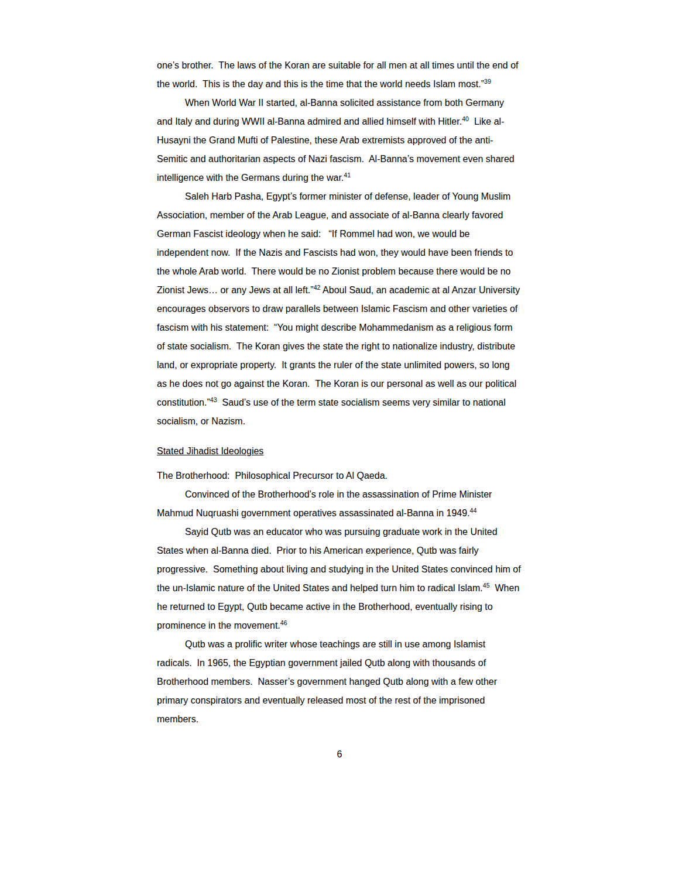one’s brother. The laws of the Koran are suitable for all men at all times until the end of the world. This is the day and this is the time that the world needs Islam most.”39
When World War II started, al-Banna solicited assistance from both Germany and Italy and during WWII al-Banna admired and allied himself with Hitler.40 Like al-Husayni the Grand Mufti of Palestine, these Arab extremists approved of the anti-Semitic and authoritarian aspects of Nazi fascism. Al-Banna’s movement even shared intelligence with the Germans during the war.41
Saleh Harb Pasha, Egypt’s former minister of defense, leader of Young Muslim Association, member of the Arab League, and associate of al-Banna clearly favored German Fascist ideology when he said: “If Rommel had won, we would be independent now. If the Nazis and Fascists had won, they would have been friends to the whole Arab world. There would be no Zionist problem because there would be no Zionist Jews… or any Jews at all left.”42 Aboul Saud, an academic at al Anzar University encourages observors to draw parallels between Islamic Fascism and other varieties of fascism with his statement: “You might describe Mohammedanism as a religious form of state socialism. The Koran gives the state the right to nationalize industry, distribute land, or expropriate property. It grants the ruler of the state unlimited powers, so long as he does not go against the Koran. The Koran is our personal as well as our political constitution.”43 Saud’s use of the term state socialism seems very similar to national socialism, or Nazism.
Stated Jihadist Ideologies
The Brotherhood: Philosophical Precursor to Al Qaeda.
Convinced of the Brotherhood’s role in the assassination of Prime Minister Mahmud Nuqruashi government operatives assassinated al-Banna in 1949.44
Sayid Qutb was an educator who was pursuing graduate work in the United States when al-Banna died. Prior to his American experience, Qutb was fairly progressive. Something about living and studying in the United States convinced him of the un-Islamic nature of the United States and helped turn him to radical Islam.45 When he returned to Egypt, Qutb became active in the Brotherhood, eventually rising to prominence in the movement.46
Qutb was a prolific writer whose teachings are still in use among Islamist radicals. In 1965, the Egyptian government jailed Qutb along with thousands of Brotherhood members. Nasser’s government hanged Qutb along with a few other primary conspirators and eventually released most of the rest of the imprisoned members.
6